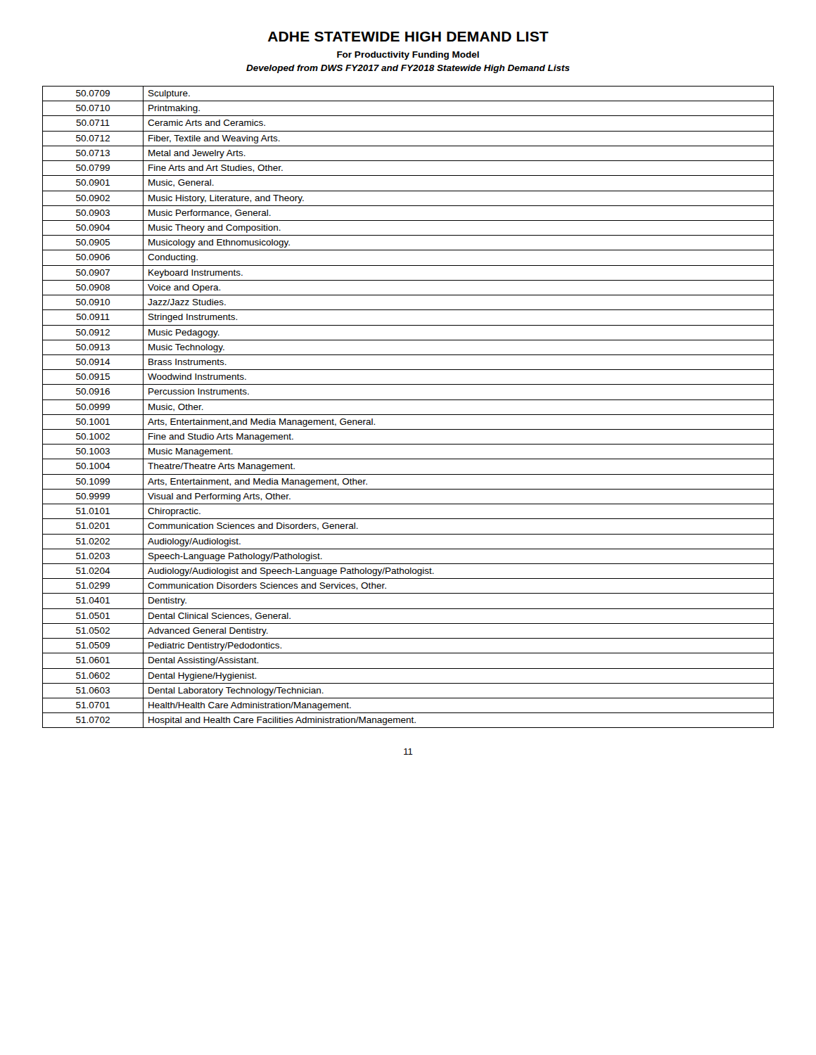ADHE STATEWIDE HIGH DEMAND LIST
For Productivity Funding Model
Developed from DWS FY2017 and FY2018 Statewide High Demand Lists
| 50.0709 | Sculpture. |
| 50.0710 | Printmaking. |
| 50.0711 | Ceramic Arts and Ceramics. |
| 50.0712 | Fiber, Textile and Weaving Arts. |
| 50.0713 | Metal and Jewelry Arts. |
| 50.0799 | Fine Arts and Art Studies, Other. |
| 50.0901 | Music, General. |
| 50.0902 | Music History, Literature, and Theory. |
| 50.0903 | Music Performance, General. |
| 50.0904 | Music Theory and Composition. |
| 50.0905 | Musicology and Ethnomusicology. |
| 50.0906 | Conducting. |
| 50.0907 | Keyboard Instruments. |
| 50.0908 | Voice and Opera. |
| 50.0910 | Jazz/Jazz Studies. |
| 50.0911 | Stringed Instruments. |
| 50.0912 | Music Pedagogy. |
| 50.0913 | Music Technology. |
| 50.0914 | Brass Instruments. |
| 50.0915 | Woodwind Instruments. |
| 50.0916 | Percussion Instruments. |
| 50.0999 | Music, Other. |
| 50.1001 | Arts, Entertainment,and Media Management, General. |
| 50.1002 | Fine and Studio Arts Management. |
| 50.1003 | Music Management. |
| 50.1004 | Theatre/Theatre Arts Management. |
| 50.1099 | Arts, Entertainment, and Media Management, Other. |
| 50.9999 | Visual and Performing Arts, Other. |
| 51.0101 | Chiropractic. |
| 51.0201 | Communication Sciences and Disorders, General. |
| 51.0202 | Audiology/Audiologist. |
| 51.0203 | Speech-Language Pathology/Pathologist. |
| 51.0204 | Audiology/Audiologist and Speech-Language Pathology/Pathologist. |
| 51.0299 | Communication Disorders Sciences and Services, Other. |
| 51.0401 | Dentistry. |
| 51.0501 | Dental Clinical Sciences, General. |
| 51.0502 | Advanced General Dentistry. |
| 51.0509 | Pediatric Dentistry/Pedodontics. |
| 51.0601 | Dental Assisting/Assistant. |
| 51.0602 | Dental Hygiene/Hygienist. |
| 51.0603 | Dental Laboratory Technology/Technician. |
| 51.0701 | Health/Health Care Administration/Management. |
| 51.0702 | Hospital and Health Care Facilities Administration/Management. |
11